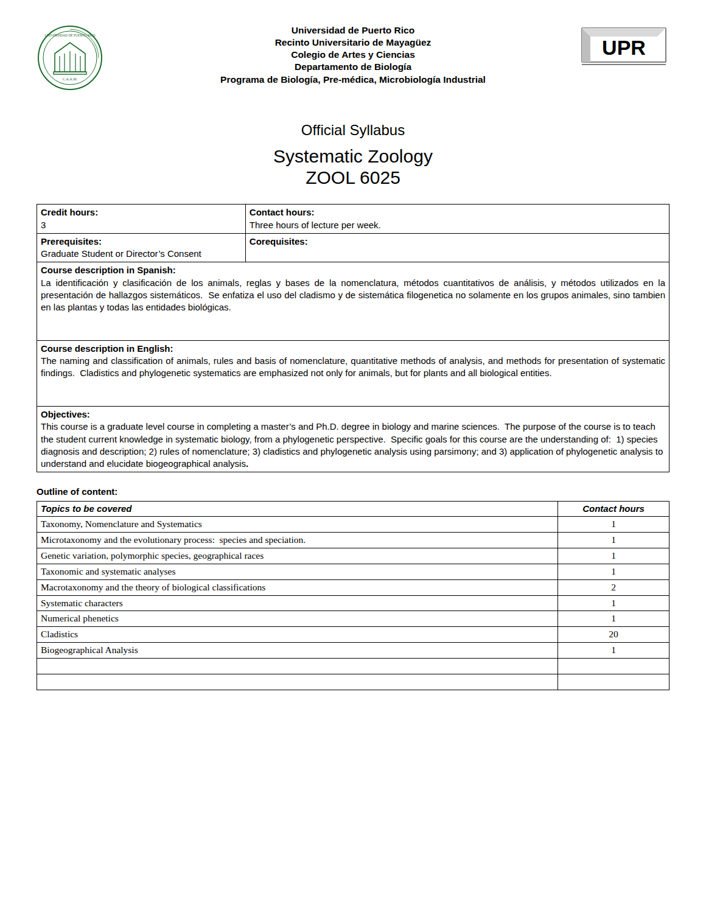C.A.A.M. UNIVERSIDAD DE PUERTO RICO
Universidad de Puerto Rico
Recinto Universitario de Mayagüez
Colegio de Artes y Ciencias
Departamento de Biología
Programa de Biología, Pre-médica, Microbiología Industrial
UPR
Official Syllabus
Systematic Zoology
ZOOL 6025
| Credit hours: 3 | Contact hours: Three hours of lecture per week. |
| Prerequisites: Graduate Student or Director’s Consent | Corequisites: |
| Course description in Spanish: La identificación y clasificación de los animals, reglas y bases de la nomenclatura, métodos cuantitativos de análisis, y métodos utilizados en la presentación de hallazgos sistemáticos. Se enfatiza el uso del cladismo y de sistemática filogenetica no solamente en los grupos animales, sino tambien en las plantas y todas las entidades biológicas. |
| Course description in English: The naming and classification of animals, rules and basis of nomenclature, quantitative methods of analysis, and methods for presentation of systematic findings. Cladistics and phylogenetic systematics are emphasized not only for animals, but for plants and all biological entities. |
| Objectives: This course is a graduate level course in completing a master’s and Ph.D. degree in biology and marine sciences. The purpose of the course is to teach the student current knowledge in systematic biology, from a phylogenetic perspective. Specific goals for this course are the understanding of: 1) species diagnosis and description; 2) rules of nomenclature; 3) cladistics and phylogenetic analysis using parsimony; and 3) application of phylogenetic analysis to understand and elucidate biogeographical analysis . |
Outline of content:
| Topics to be covered | Contact hours |
| --- | --- |
| Taxonomy, Nomenclature and Systematics | 1 |
| Microtaxonomy and the evolutionary process: species and speciation. | 1 |
| Genetic variation, polymorphic species, geographical races | 1 |
| Taxonomic and systematic analyses | 1 |
| Macrotaxonomy and the theory of biological classifications | 2 |
| Systematic characters | 1 |
| Numerical phenetics | 1 |
| Cladistics | 20 |
| Biogeographical Analysis | 1 |